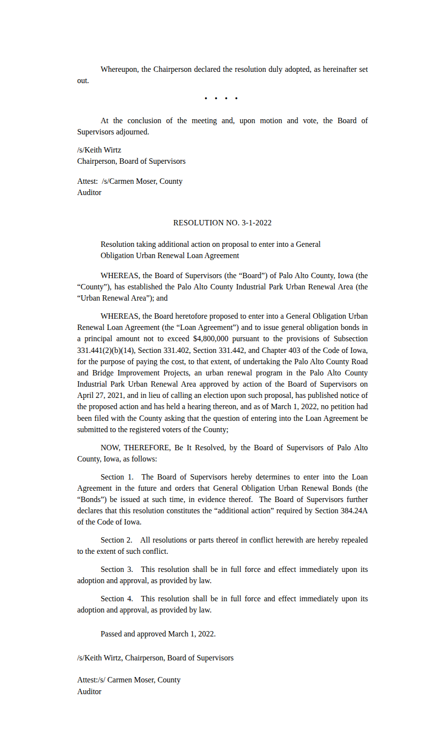Whereupon, the Chairperson declared the resolution duly adopted, as hereinafter set out.
• • • •
At the conclusion of the meeting and, upon motion and vote, the Board of Supervisors adjourned.
/s/Keith Wirtz
Chairperson, Board of Supervisors
Attest: /s/Carmen Moser, County
Auditor
RESOLUTION NO. 3-1-2022
Resolution taking additional action on proposal to enter into a General
Obligation Urban Renewal Loan Agreement
WHEREAS, the Board of Supervisors (the “Board”) of Palo Alto County, Iowa (the “County”), has established the Palo Alto County Industrial Park Urban Renewal Area (the “Urban Renewal Area”); and
WHEREAS, the Board heretofore proposed to enter into a General Obligation Urban Renewal Loan Agreement (the “Loan Agreement”) and to issue general obligation bonds in a principal amount not to exceed $4,800,000 pursuant to the provisions of Subsection 331.441(2)(b)(14), Section 331.402, Section 331.442, and Chapter 403 of the Code of Iowa, for the purpose of paying the cost, to that extent, of undertaking the Palo Alto County Road and Bridge Improvement Projects, an urban renewal program in the Palo Alto County Industrial Park Urban Renewal Area approved by action of the Board of Supervisors on April 27, 2021, and in lieu of calling an election upon such proposal, has published notice of the proposed action and has held a hearing thereon, and as of March 1, 2022, no petition had been filed with the County asking that the question of entering into the Loan Agreement be submitted to the registered voters of the County;
NOW, THEREFORE, Be It Resolved, by the Board of Supervisors of Palo Alto County, Iowa, as follows:
Section 1. The Board of Supervisors hereby determines to enter into the Loan Agreement in the future and orders that General Obligation Urban Renewal Bonds (the “Bonds”) be issued at such time, in evidence thereof. The Board of Supervisors further declares that this resolution constitutes the “additional action” required by Section 384.24A of the Code of Iowa.
Section 2. All resolutions or parts thereof in conflict herewith are hereby repealed to the extent of such conflict.
Section 3. This resolution shall be in full force and effect immediately upon its adoption and approval, as provided by law.
Section 4. This resolution shall be in full force and effect immediately upon its adoption and approval, as provided by law.
Passed and approved March 1, 2022.
/s/Keith Wirtz, Chairperson, Board of Supervisors
Attest:/s/ Carmen Moser, County
Auditor